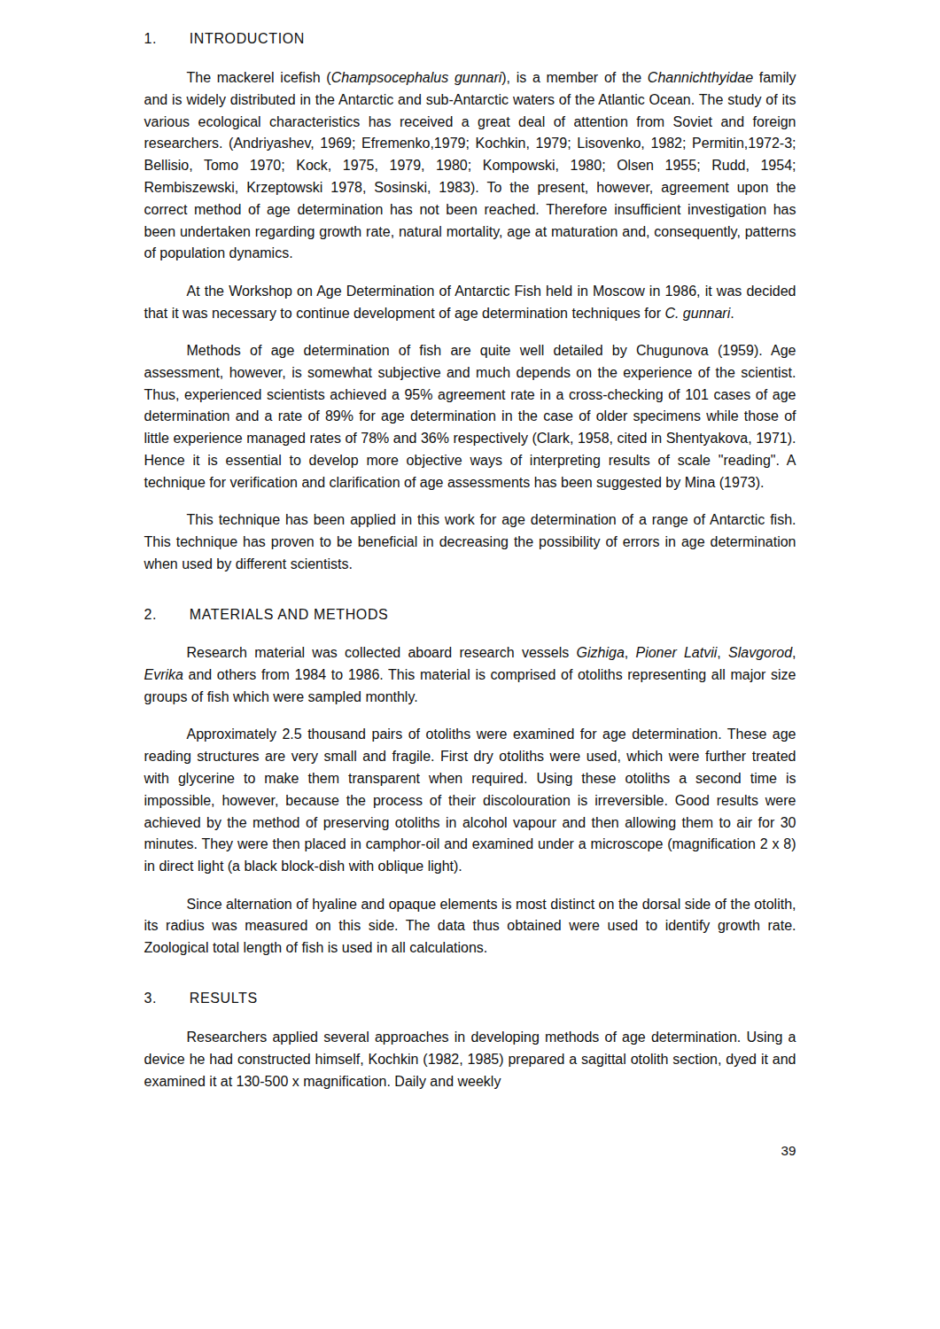1. INTRODUCTION
The mackerel icefish (Champsocephalus gunnari), is a member of the Channichthyidae family and is widely distributed in the Antarctic and sub-Antarctic waters of the Atlantic Ocean. The study of its various ecological characteristics has received a great deal of attention from Soviet and foreign researchers. (Andriyashev, 1969; Efremenko,1979; Kochkin, 1979; Lisovenko, 1982; Permitin,1972-3; Bellisio, Tomo 1970; Kock, 1975, 1979, 1980; Kompowski, 1980; Olsen 1955; Rudd, 1954; Rembiszewski, Krzeptowski 1978, Sosinski, 1983). To the present, however, agreement upon the correct method of age determination has not been reached. Therefore insufficient investigation has been undertaken regarding growth rate, natural mortality, age at maturation and, consequently, patterns of population dynamics.
At the Workshop on Age Determination of Antarctic Fish held in Moscow in 1986, it was decided that it was necessary to continue development of age determination techniques for C. gunnari.
Methods of age determination of fish are quite well detailed by Chugunova (1959). Age assessment, however, is somewhat subjective and much depends on the experience of the scientist. Thus, experienced scientists achieved a 95% agreement rate in a cross-checking of 101 cases of age determination and a rate of 89% for age determination in the case of older specimens while those of little experience managed rates of 78% and 36% respectively (Clark, 1958, cited in Shentyakova, 1971). Hence it is essential to develop more objective ways of interpreting results of scale "reading". A technique for verification and clarification of age assessments has been suggested by Mina (1973).
This technique has been applied in this work for age determination of a range of Antarctic fish. This technique has proven to be beneficial in decreasing the possibility of errors in age determination when used by different scientists.
2. MATERIALS AND METHODS
Research material was collected aboard research vessels Gizhiga, Pioner Latvii, Slavgorod, Evrika and others from 1984 to 1986. This material is comprised of otoliths representing all major size groups of fish which were sampled monthly.
Approximately 2.5 thousand pairs of otoliths were examined for age determination. These age reading structures are very small and fragile. First dry otoliths were used, which were further treated with glycerine to make them transparent when required. Using these otoliths a second time is impossible, however, because the process of their discolouration is irreversible. Good results were achieved by the method of preserving otoliths in alcohol vapour and then allowing them to air for 30 minutes. They were then placed in camphor-oil and examined under a microscope (magnification 2 x 8) in direct light (a black block-dish with oblique light).
Since alternation of hyaline and opaque elements is most distinct on the dorsal side of the otolith, its radius was measured on this side. The data thus obtained were used to identify growth rate. Zoological total length of fish is used in all calculations.
3. RESULTS
Researchers applied several approaches in developing methods of age determination. Using a device he had constructed himself, Kochkin (1982, 1985) prepared a sagittal otolith section, dyed it and examined it at 130-500 x magnification. Daily and weekly
39